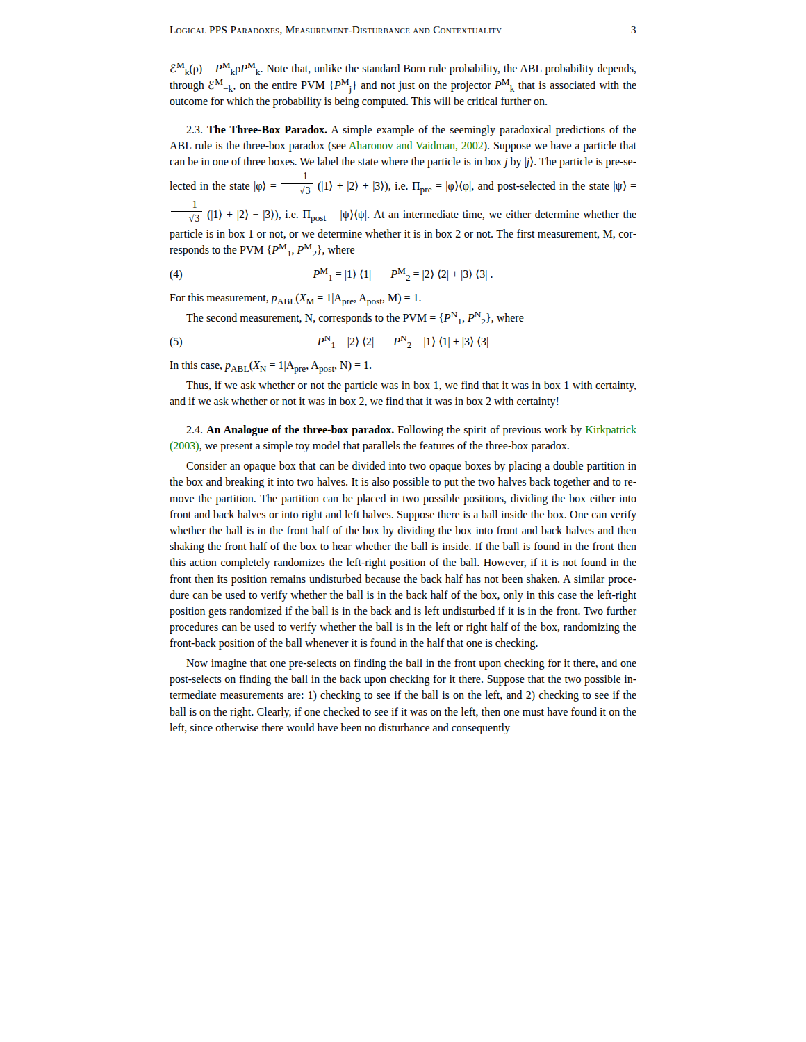Logical PPS Paradoxes, Measurement-Disturbance and Contextuality3
ℰMk(ρ) = PMkρPMk. Note that, unlike the standard Born rule probability, the ABL probability depends, through ℰM−k, on the entire PVM {PMj} and not just on the projector PMk that is associated with the outcome for which the probability is being computed. This will be critical further on.
2.3. The Three-Box Paradox. A simple example of the seemingly paradoxical predictions of the ABL rule is the three-box paradox (see Aharonov and Vaidman, 2002). Suppose we have a particle that can be in one of three boxes. We label the state where the particle is in box j by |j⟩. The particle is pre-selected in the state |φ⟩ = 1√3 (|1⟩ + |2⟩ + |3⟩), i.e. Πpre = |φ⟩⟨φ|, and post-selected in the state |ψ⟩ = 1√3 (|1⟩ + |2⟩ − |3⟩), i.e. Πpost = |ψ⟩⟨ψ|. At an intermediate time, we either determine whether the particle is in box 1 or not, or we determine whether it is in box 2 or not. The first measurement, M, corresponds to the PVM {PM1, PM2}, where
(4) PM1 = |1⟩ ⟨1| PM2 = |2⟩ ⟨2| + |3⟩ ⟨3| .
For this measurement, pABL(XM = 1|Apre, Apost, M) = 1.
The second measurement, N, corresponds to the PVM = {PN1, PN2}, where
(5) PN1 = |2⟩ ⟨2| PN2 = |1⟩ ⟨1| + |3⟩ ⟨3|
In this case, pABL(XN = 1|Apre, Apost, N) = 1.
Thus, if we ask whether or not the particle was in box 1, we find that it was in box 1 with certainty, and if we ask whether or not it was in box 2, we find that it was in box 2 with certainty!
2.4. An Analogue of the three-box paradox. Following the spirit of previous work by Kirkpatrick (2003), we present a simple toy model that parallels the features of the three-box paradox.
Consider an opaque box that can be divided into two opaque boxes by placing a double partition in the box and breaking it into two halves. It is also possible to put the two halves back together and to remove the partition. The partition can be placed in two possible positions, dividing the box either into front and back halves or into right and left halves. Suppose there is a ball inside the box. One can verify whether the ball is in the front half of the box by dividing the box into front and back halves and then shaking the front half of the box to hear whether the ball is inside. If the ball is found in the front then this action completely randomizes the left-right position of the ball. However, if it is not found in the front then its position remains undisturbed because the back half has not been shaken. A similar procedure can be used to verify whether the ball is in the back half of the box, only in this case the left-right position gets randomized if the ball is in the back and is left undisturbed if it is in the front. Two further procedures can be used to verify whether the ball is in the left or right half of the box, randomizing the front-back position of the ball whenever it is found in the half that one is checking.
Now imagine that one pre-selects on finding the ball in the front upon checking for it there, and one post-selects on finding the ball in the back upon checking for it there. Suppose that the two possible intermediate measurements are: 1) checking to see if the ball is on the left, and 2) checking to see if the ball is on the right. Clearly, if one checked to see if it was on the left, then one must have found it on the left, since otherwise there would have been no disturbance and consequently